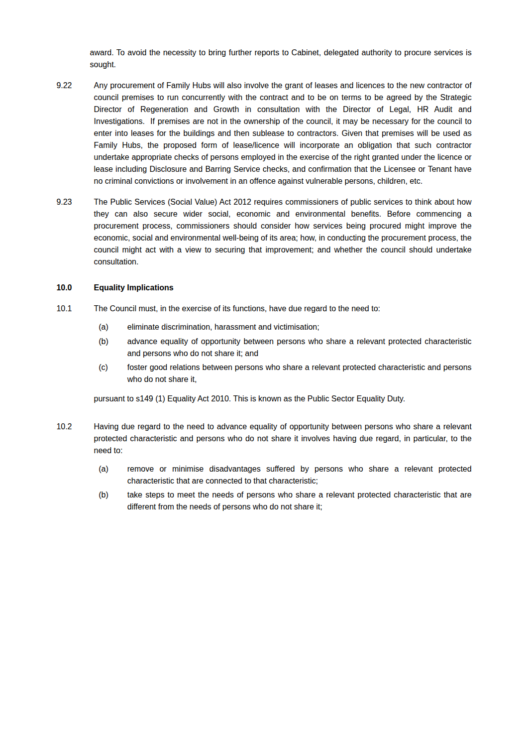award. To avoid the necessity to bring further reports to Cabinet, delegated authority to procure services is sought.
9.22
Any procurement of Family Hubs will also involve the grant of leases and licences to the new contractor of council premises to run concurrently with the contract and to be on terms to be agreed by the Strategic Director of Regeneration and Growth in consultation with the Director of Legal, HR Audit and Investigations. If premises are not in the ownership of the council, it may be necessary for the council to enter into leases for the buildings and then sublease to contractors. Given that premises will be used as Family Hubs, the proposed form of lease/licence will incorporate an obligation that such contractor undertake appropriate checks of persons employed in the exercise of the right granted under the licence or lease including Disclosure and Barring Service checks, and confirmation that the Licensee or Tenant have no criminal convictions or involvement in an offence against vulnerable persons, children, etc.
9.23
The Public Services (Social Value) Act 2012 requires commissioners of public services to think about how they can also secure wider social, economic and environmental benefits. Before commencing a procurement process, commissioners should consider how services being procured might improve the economic, social and environmental well-being of its area; how, in conducting the procurement process, the council might act with a view to securing that improvement; and whether the council should undertake consultation.
10.0 Equality Implications
10.1
The Council must, in the exercise of its functions, have due regard to the need to:
(a) eliminate discrimination, harassment and victimisation;
(b) advance equality of opportunity between persons who share a relevant protected characteristic and persons who do not share it; and
(c) foster good relations between persons who share a relevant protected characteristic and persons who do not share it,
pursuant to s149 (1) Equality Act 2010. This is known as the Public Sector Equality Duty.
10.2
Having due regard to the need to advance equality of opportunity between persons who share a relevant protected characteristic and persons who do not share it involves having due regard, in particular, to the need to:
(a) remove or minimise disadvantages suffered by persons who share a relevant protected characteristic that are connected to that characteristic;
(b) take steps to meet the needs of persons who share a relevant protected characteristic that are different from the needs of persons who do not share it;